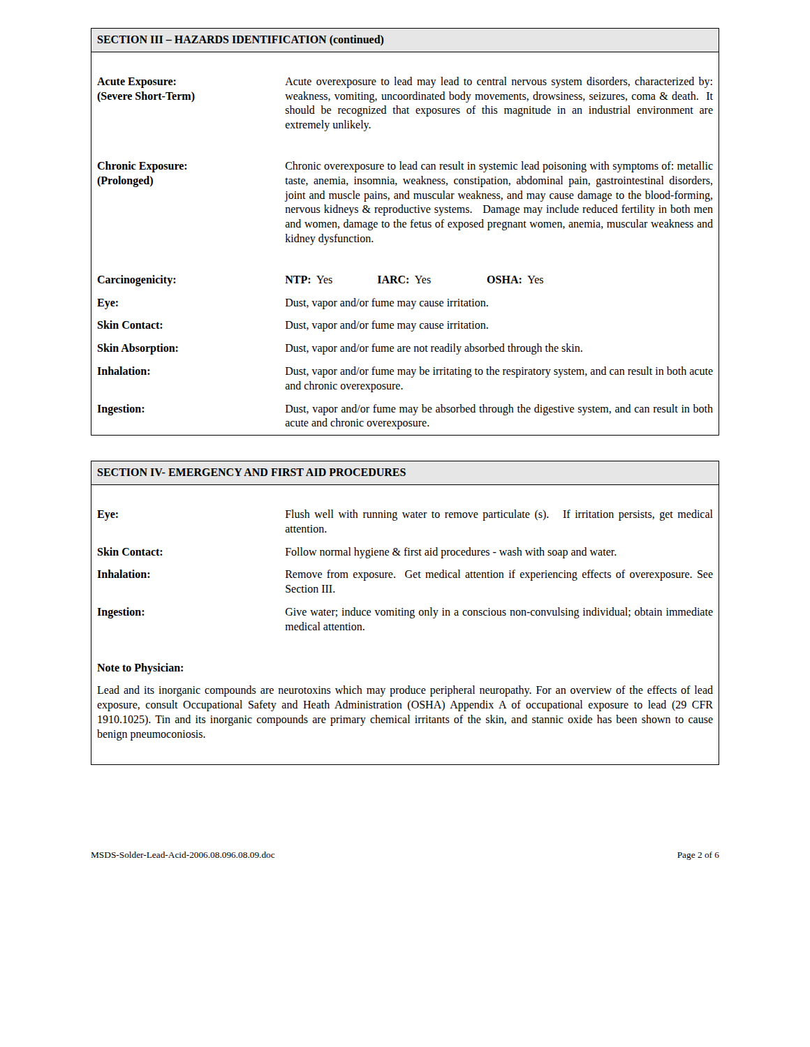| SECTION III – HAZARDS IDENTIFICATION (continued) |
| Acute Exposure: (Severe Short-Term) | Acute overexposure to lead may lead to central nervous system disorders, characterized by: weakness, vomiting, uncoordinated body movements, drowsiness, seizures, coma & death. It should be recognized that exposures of this magnitude in an industrial environment are extremely unlikely. |
| Chronic Exposure: (Prolonged) | Chronic overexposure to lead can result in systemic lead poisoning with symptoms of: metallic taste, anemia, insomnia, weakness, constipation, abdominal pain, gastrointestinal disorders, joint and muscle pains, and muscular weakness, and may cause damage to the blood-forming, nervous kidneys & reproductive systems. Damage may include reduced fertility in both men and women, damage to the fetus of exposed pregnant women, anemia, muscular weakness and kidney dysfunction. |
| Carcinogenicity: | NTP: Yes IARC: Yes OSHA: Yes |
| Eye: | Dust, vapor and/or fume may cause irritation. |
| Skin Contact: | Dust, vapor and/or fume may cause irritation. |
| Skin Absorption: | Dust, vapor and/or fume are not readily absorbed through the skin. |
| Inhalation: | Dust, vapor and/or fume may be irritating to the respiratory system, and can result in both acute and chronic overexposure. |
| Ingestion: | Dust, vapor and/or fume may be absorbed through the digestive system, and can result in both acute and chronic overexposure. |
| SECTION IV- EMERGENCY AND FIRST AID PROCEDURES |
| Eye: | Flush well with running water to remove particulate (s). If irritation persists, get medical attention. |
| Skin Contact: | Follow normal hygiene & first aid procedures - wash with soap and water. |
| Inhalation: | Remove from exposure. Get medical attention if experiencing effects of overexposure. See Section III. |
| Ingestion: | Give water; induce vomiting only in a conscious non-convulsing individual; obtain immediate medical attention. |
| Note to Physician: Lead and its inorganic compounds are neurotoxins which may produce peripheral neuropathy. For an overview of the effects of lead exposure, consult Occupational Safety and Heath Administration (OSHA) Appendix A of occupational exposure to lead (29 CFR 1910.1025). Tin and its inorganic compounds are primary chemical irritants of the skin, and stannic oxide has been shown to cause benign pneumoconiosis. |
MSDS-Solder-Lead-Acid-2006.08.096.08.09.doc
Page 2 of 6